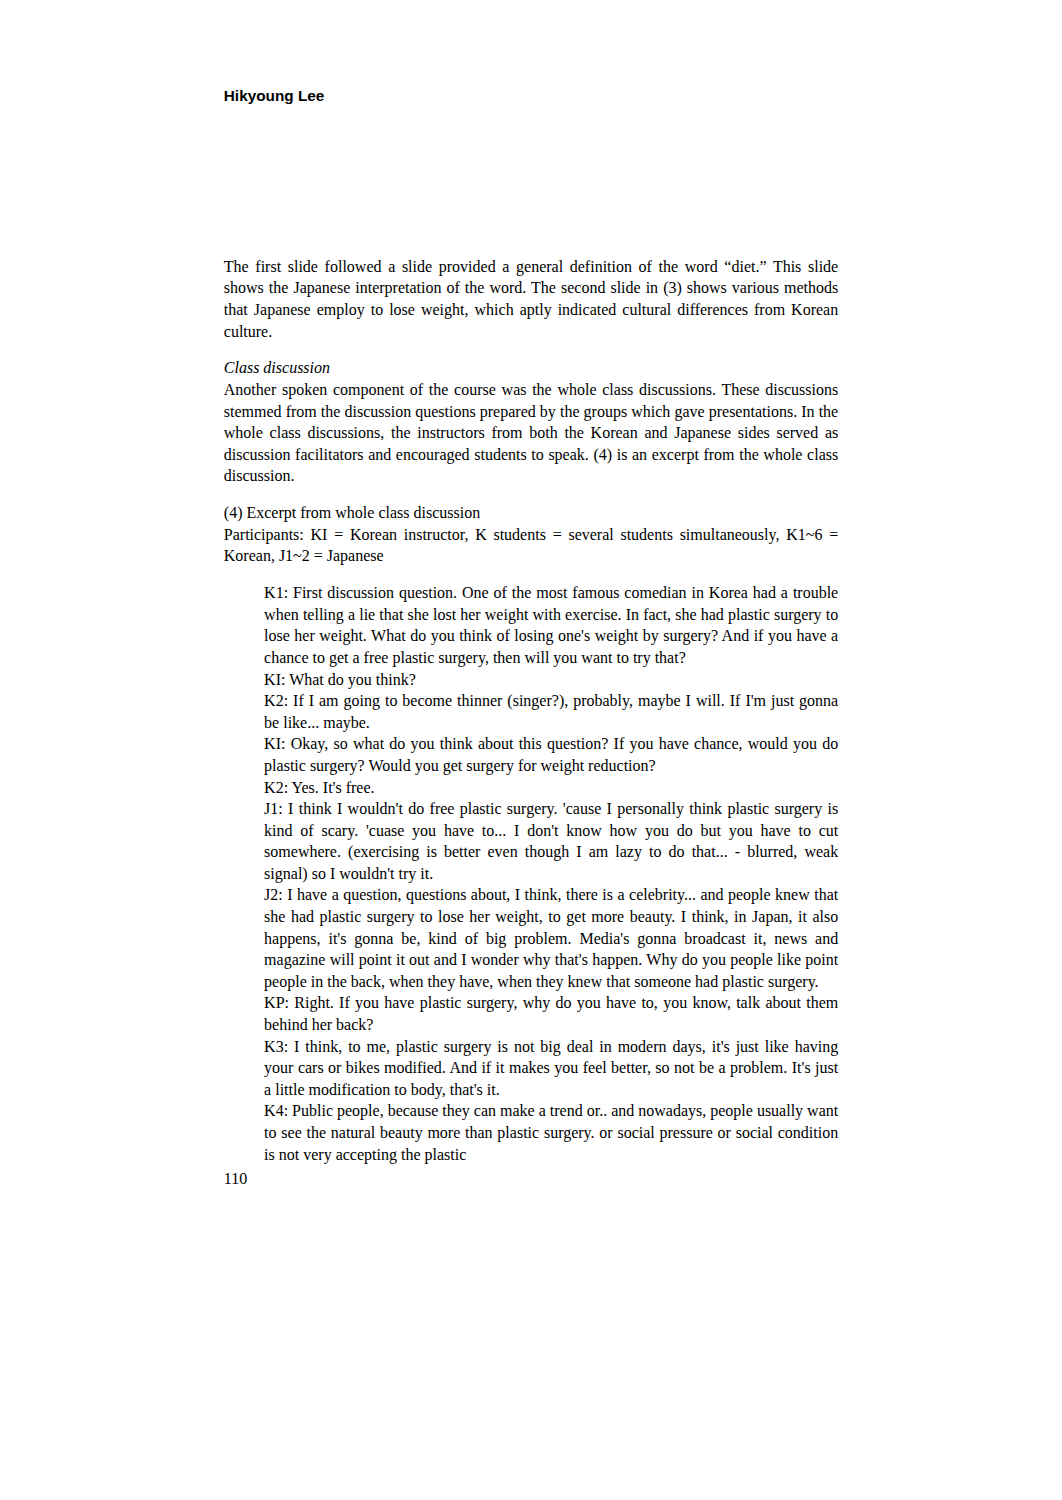Hikyoung Lee
The first slide followed a slide provided a general definition of the word “diet.” This slide shows the Japanese interpretation of the word. The second slide in (3) shows various methods that Japanese employ to lose weight, which aptly indicated cultural differences from Korean culture.
Class discussion
Another spoken component of the course was the whole class discussions. These discussions stemmed from the discussion questions prepared by the groups which gave presentations. In the whole class discussions, the instructors from both the Korean and Japanese sides served as discussion facilitators and encouraged students to speak. (4) is an excerpt from the whole class discussion.
(4) Excerpt from whole class discussion
Participants: KI = Korean instructor, K students = several students simultaneously, K1~6 = Korean, J1~2 = Japanese
K1: First discussion question. One of the most famous comedian in Korea had a trouble when telling a lie that she lost her weight with exercise. In fact, she had plastic surgery to lose her weight. What do you think of losing one's weight by surgery? And if you have a chance to get a free plastic surgery, then will you want to try that?
KI: What do you think?
K2: If I am going to become thinner (singer?), probably, maybe I will. If I'm just gonna be like... maybe.
KI: Okay, so what do you think about this question? If you have chance, would you do plastic surgery? Would you get surgery for weight reduction?
K2: Yes. It's free.
J1: I think I wouldn't do free plastic surgery. 'cause I personally think plastic surgery is kind of scary. 'cuase you have to... I don't know how you do but you have to cut somewhere. (exercising is better even though I am lazy to do that... - blurred, weak signal) so I wouldn't try it.
J2: I have a question, questions about, I think, there is a celebrity... and people knew that she had plastic surgery to lose her weight, to get more beauty. I think, in Japan, it also happens, it's gonna be, kind of big problem. Media's gonna broadcast it, news and magazine will point it out and I wonder why that's happen. Why do you people like point people in the back, when they have, when they knew that someone had plastic surgery.
KP: Right. If you have plastic surgery, why do you have to, you know, talk about them behind her back?
K3: I think, to me, plastic surgery is not big deal in modern days, it's just like having your cars or bikes modified. And if it makes you feel better, so not be a problem. It's just a little modification to body, that's it.
K4: Public people, because they can make a trend or.. and nowadays, people usually want to see the natural beauty more than plastic surgery. or social pressure or social condition is not very accepting the plastic
110